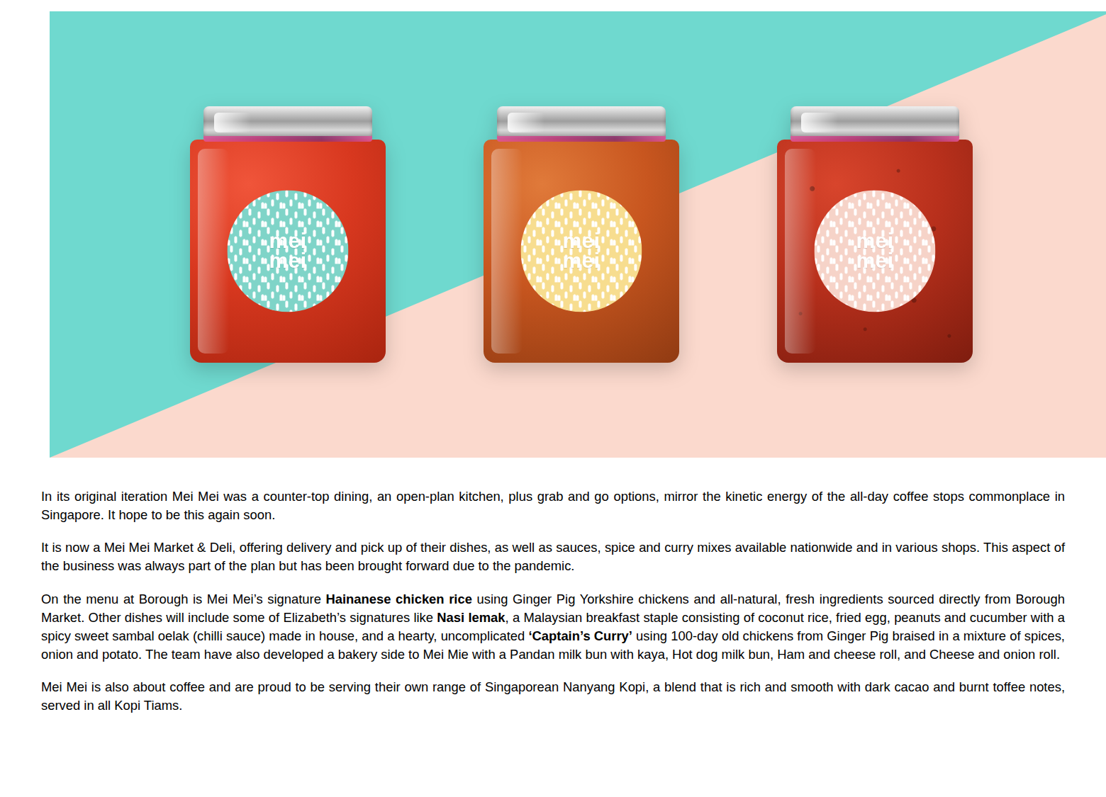mei mei
mei mei
mei mei
In its original iteration Mei Mei was a counter-top dining, an open-plan kitchen, plus grab and go options, mirror the kinetic energy of the all-day coffee stops commonplace in Singapore. It hope to be this again soon.
It is now a Mei Mei Market & Deli, offering delivery and pick up of their dishes, as well as sauces, spice and curry mixes available nationwide and in various shops. This aspect of the business was always part of the plan but has been brought forward due to the pandemic.
On the menu at Borough is Mei Mei’s signature Hainanese chicken rice using Ginger Pig Yorkshire chickens and all-natural, fresh ingredients sourced directly from Borough Market. Other dishes will include some of Elizabeth’s signatures like Nasi lemak, a Malaysian breakfast staple consisting of coconut rice, fried egg, peanuts and cucumber with a spicy sweet sambal oelak (chilli sauce) made in house, and a hearty, uncomplicated ‘Captain’s Curry’ using 100-day old chickens from Ginger Pig braised in a mixture of spices, onion and potato. The team have also developed a bakery side to Mei Mie with a Pandan milk bun with kaya, Hot dog milk bun, Ham and cheese roll, and Cheese and onion roll.
Mei Mei is also about coffee and are proud to be serving their own range of Singaporean Nanyang Kopi, a blend that is rich and smooth with dark cacao and burnt toffee notes, served in all Kopi Tiams.